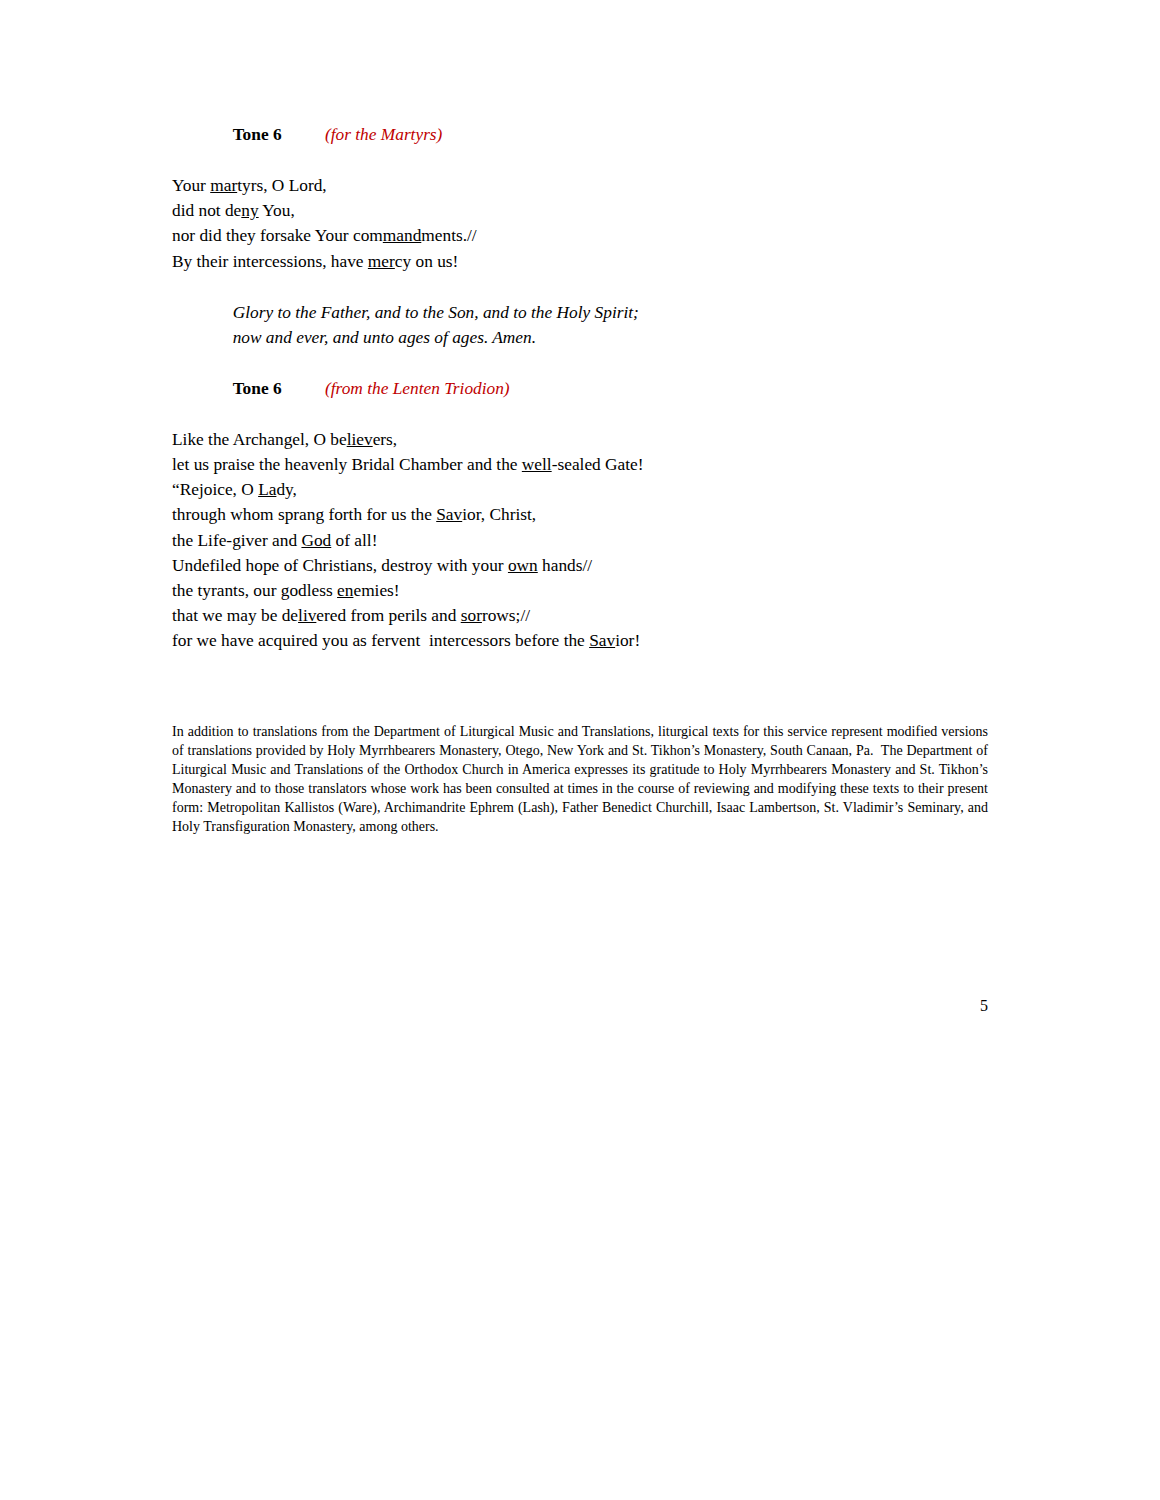Tone 6(for the Martyrs)
Your martyrs, O Lord,
did not deny You,
nor did they forsake Your commandments.//
By their intercessions, have mercy on us!
Glory to the Father, and to the Son, and to the Holy Spirit;
now and ever, and unto ages of ages. Amen.
Tone 6(from the Lenten Triodion)
Like the Archangel, O believers,
let us praise the heavenly Bridal Chamber and the well-sealed Gate!
“Rejoice, O Lady,
through whom sprang forth for us the Savior, Christ,
the Life-giver and God of all!
Undefiled hope of Christians, destroy with your own hands//
the tyrants, our godless enemies!
that we may be delivered from perils and sorrows;//
for we have acquired you as fervent intercessors before the Savior!
In addition to translations from the Department of Liturgical Music and Translations, liturgical texts for this service represent modified versions of translations provided by Holy Myrrhbearers Monastery, Otego, New York and St. Tikhon’s Monastery, South Canaan, Pa. The Department of Liturgical Music and Translations of the Orthodox Church in America expresses its gratitude to Holy Myrrhbearers Monastery and St. Tikhon’s Monastery and to those translators whose work has been consulted at times in the course of reviewing and modifying these texts to their present form: Metropolitan Kallistos (Ware), Archimandrite Ephrem (Lash), Father Benedict Churchill, Isaac Lambertson, St. Vladimir’s Seminary, and Holy Transfiguration Monastery, among others.
5